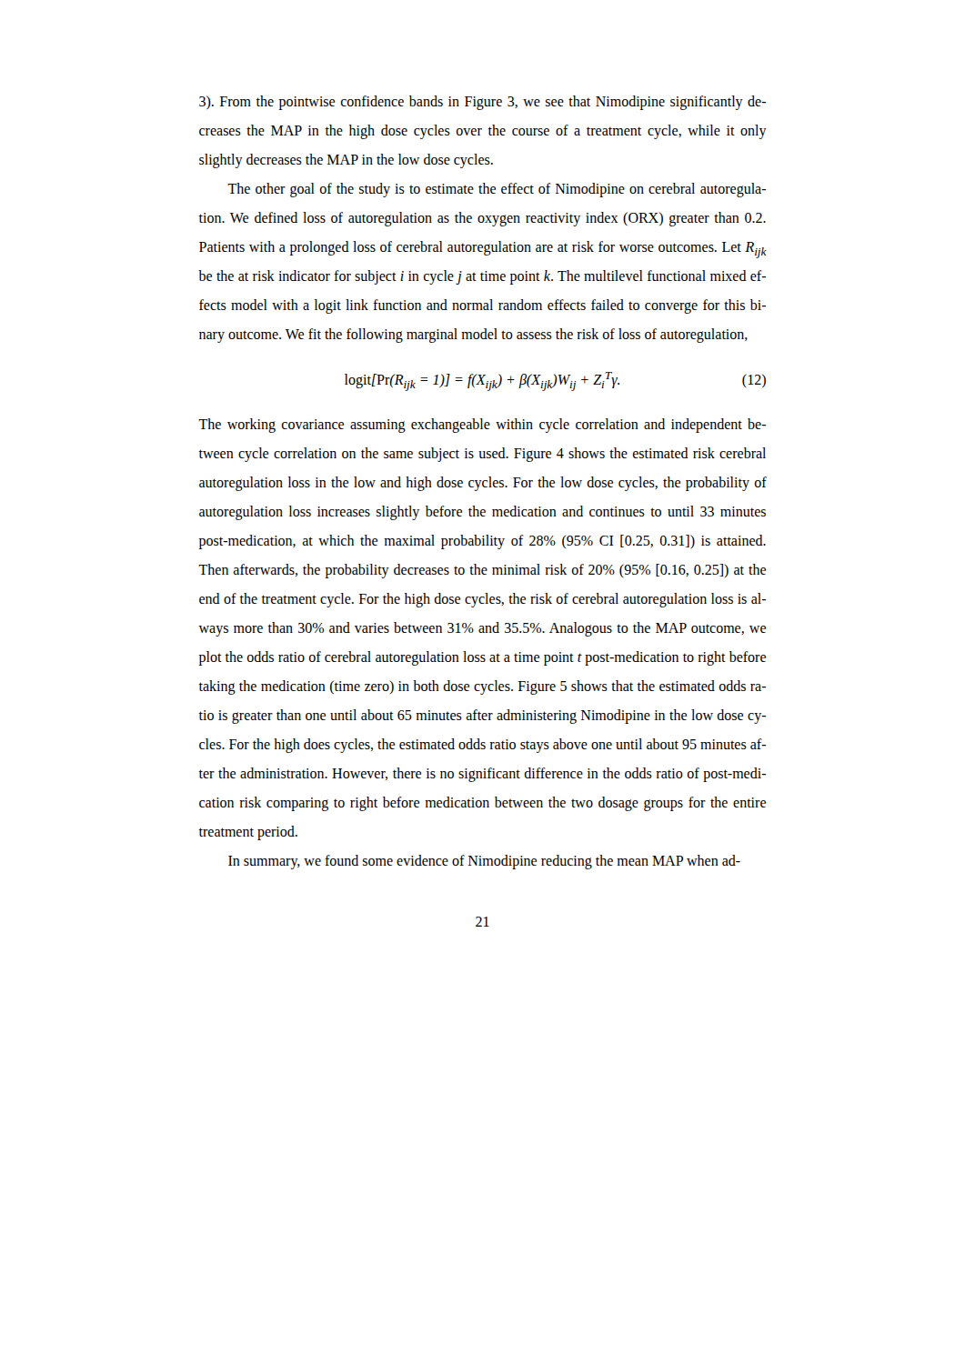3). From the pointwise confidence bands in Figure 3, we see that Nimodipine significantly decreases the MAP in the high dose cycles over the course of a treatment cycle, while it only slightly decreases the MAP in the low dose cycles.
The other goal of the study is to estimate the effect of Nimodipine on cerebral autoregulation. We defined loss of autoregulation as the oxygen reactivity index (ORX) greater than 0.2. Patients with a prolonged loss of cerebral autoregulation are at risk for worse outcomes. Let Rijk be the at risk indicator for subject i in cycle j at time point k. The multilevel functional mixed effects model with a logit link function and normal random effects failed to converge for this binary outcome. We fit the following marginal model to assess the risk of loss of autoregulation,
logit[Pr(Rijk = 1)] = f(Xijk) + β(Xijk)Wij + ZiTγ.
(12)
The working covariance assuming exchangeable within cycle correlation and independent between cycle correlation on the same subject is used. Figure 4 shows the estimated risk cerebral autoregulation loss in the low and high dose cycles. For the low dose cycles, the probability of autoregulation loss increases slightly before the medication and continues to until 33 minutes post-medication, at which the maximal probability of 28% (95% CI [0.25, 0.31]) is attained. Then afterwards, the probability decreases to the minimal risk of 20% (95% [0.16, 0.25]) at the end of the treatment cycle. For the high dose cycles, the risk of cerebral autoregulation loss is always more than 30% and varies between 31% and 35.5%. Analogous to the MAP outcome, we plot the odds ratio of cerebral autoregulation loss at a time point t post-medication to right before taking the medication (time zero) in both dose cycles. Figure 5 shows that the estimated odds ratio is greater than one until about 65 minutes after administering Nimodipine in the low dose cycles. For the high does cycles, the estimated odds ratio stays above one until about 95 minutes after the administration. However, there is no significant difference in the odds ratio of post-medication risk comparing to right before medication between the two dosage groups for the entire treatment period.
In summary, we found some evidence of Nimodipine reducing the mean MAP when ad-
21